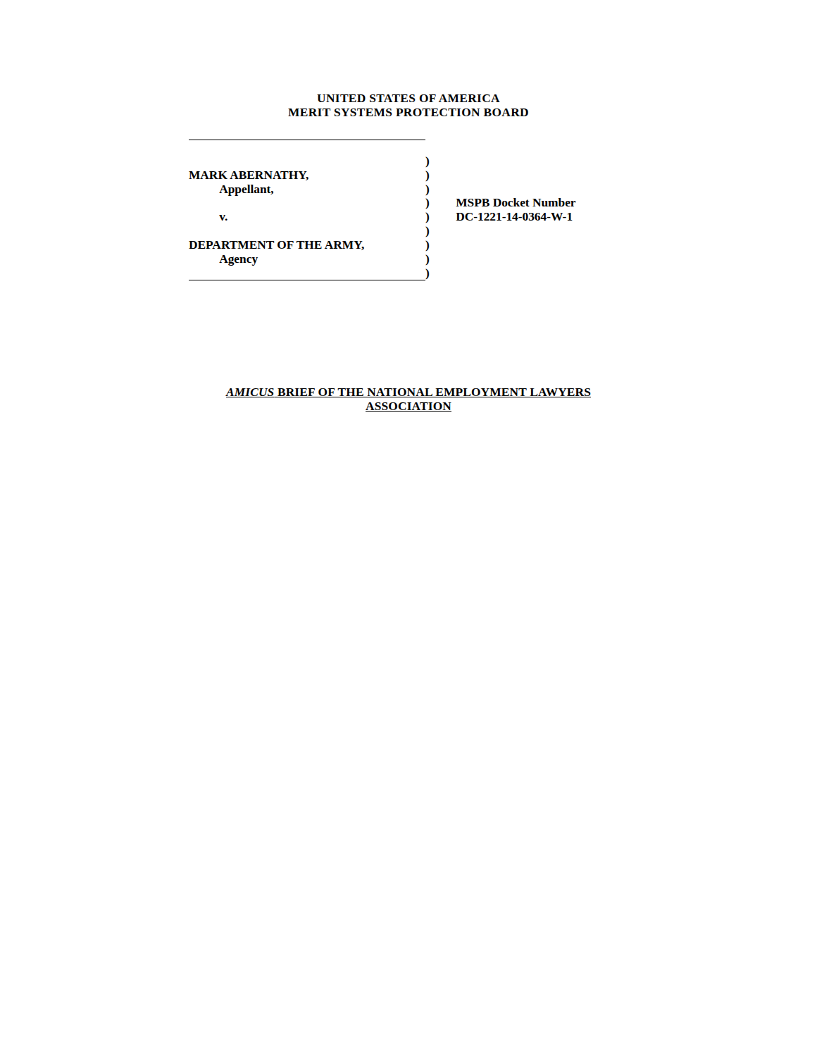UNITED STATES OF AMERICA MERIT SYSTEMS PROTECTION BOARD
| | ) | |
| MARK ABERNATHY, | ) | |
| Appellant, | ) | |
| | ) | MSPB Docket Number |
| v. | ) | DC-1221-14-0364-W-1 |
| | ) | |
| DEPARTMENT OF THE ARMY, | ) | |
| Agency | ) | |
| | ) | |
AMICUS BRIEF OF THE NATIONAL EMPLOYMENT LAWYERS ASSOCIATION